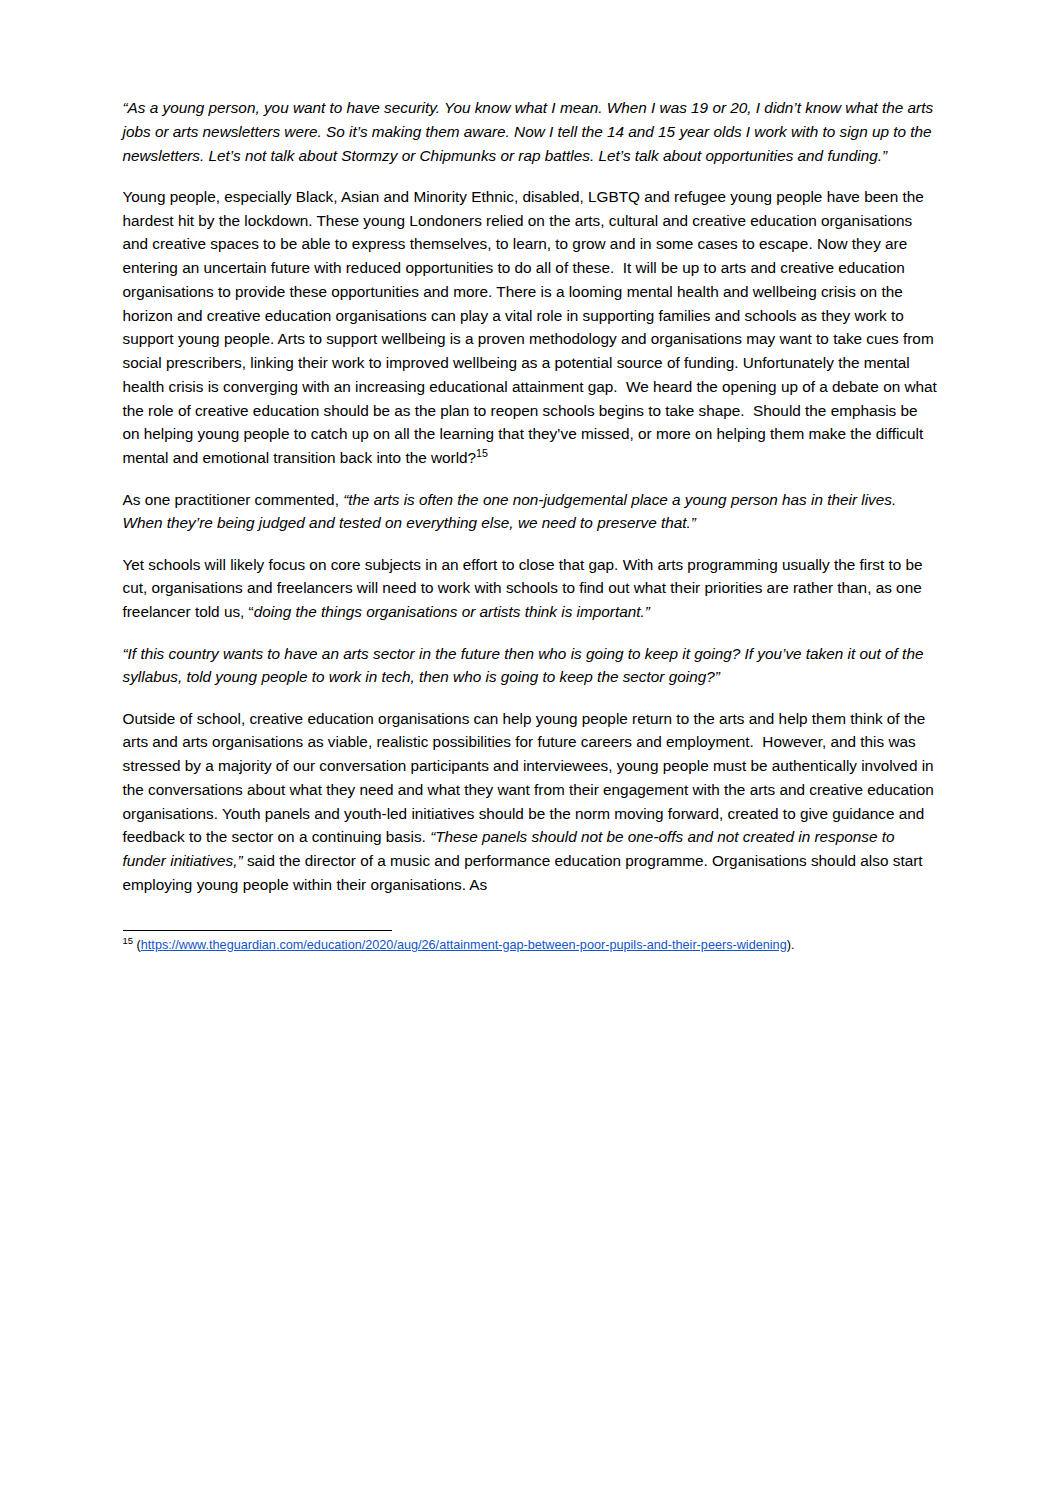“As a young person, you want to have security. You know what I mean. When I was 19 or 20, I didn’t know what the arts jobs or arts newsletters were. So it’s making them aware. Now I tell the 14 and 15 year olds I work with to sign up to the newsletters. Let’s not talk about Stormzy or Chipmunks or rap battles. Let’s talk about opportunities and funding.”
Young people, especially Black, Asian and Minority Ethnic, disabled, LGBTQ and refugee young people have been the hardest hit by the lockdown. These young Londoners relied on the arts, cultural and creative education organisations and creative spaces to be able to express themselves, to learn, to grow and in some cases to escape. Now they are entering an uncertain future with reduced opportunities to do all of these. It will be up to arts and creative education organisations to provide these opportunities and more. There is a looming mental health and wellbeing crisis on the horizon and creative education organisations can play a vital role in supporting families and schools as they work to support young people. Arts to support wellbeing is a proven methodology and organisations may want to take cues from social prescribers, linking their work to improved wellbeing as a potential source of funding. Unfortunately the mental health crisis is converging with an increasing educational attainment gap. We heard the opening up of a debate on what the role of creative education should be as the plan to reopen schools begins to take shape. Should the emphasis be on helping young people to catch up on all the learning that they’ve missed, or more on helping them make the difficult mental and emotional transition back into the world?15
As one practitioner commented, “the arts is often the one non-judgemental place a young person has in their lives. When they’re being judged and tested on everything else, we need to preserve that.”
Yet schools will likely focus on core subjects in an effort to close that gap. With arts programming usually the first to be cut, organisations and freelancers will need to work with schools to find out what their priorities are rather than, as one freelancer told us, “doing the things organisations or artists think is important.”
“If this country wants to have an arts sector in the future then who is going to keep it going? If you’ve taken it out of the syllabus, told young people to work in tech, then who is going to keep the sector going?”
Outside of school, creative education organisations can help young people return to the arts and help them think of the arts and arts organisations as viable, realistic possibilities for future careers and employment. However, and this was stressed by a majority of our conversation participants and interviewees, young people must be authentically involved in the conversations about what they need and what they want from their engagement with the arts and creative education organisations. Youth panels and youth-led initiatives should be the norm moving forward, created to give guidance and feedback to the sector on a continuing basis. “These panels should not be one-offs and not created in response to funder initiatives,” said the director of a music and performance education programme. Organisations should also start employing young people within their organisations. As
15 (https://www.theguardian.com/education/2020/aug/26/attainment-gap-between-poor-pupils-and-their-peers-widening).